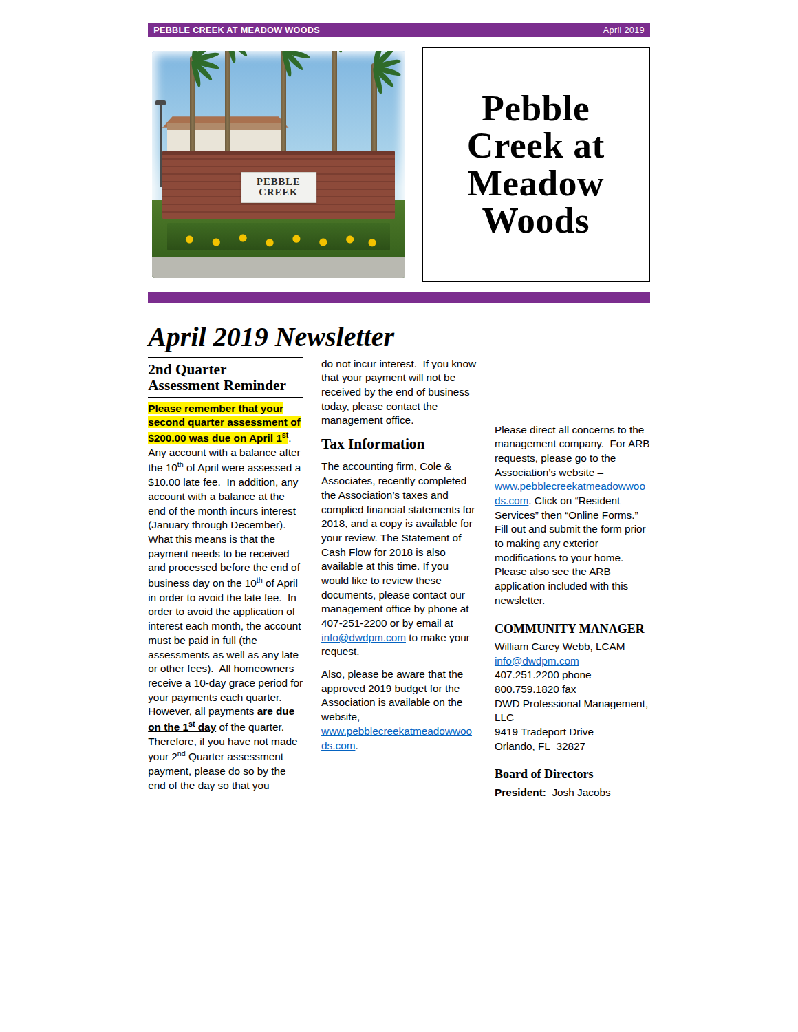PEBBLE CREEK AT MEADOW WOODS April 2019
PEBBLE
CREEK
Pebble
Creek at
Meadow
Woods
April 2019 Newsletter
2nd Quarter
Assessment Reminder
Please remember that your second quarter assessment of $200.00 was due on April 1st. Any account with a balance after the 10th of April were assessed a $10.00 late fee. In addition, any account with a balance at the end of the month incurs interest (January through December). What this means is that the payment needs to be received and processed before the end of business day on the 10th of April in order to avoid the late fee. In order to avoid the application of interest each month, the account must be paid in full (the assessments as well as any late or other fees). All homeowners receive a 10-day grace period for your payments each quarter. However, all payments are due on the 1st day of the quarter. Therefore, if you have not made your 2nd Quarter assessment payment, please do so by the end of the day so that you
do not incur interest. If you know that your payment will not be received by the end of business today, please contact the management office.
Tax Information
The accounting firm, Cole & Associates, recently completed the Association’s taxes and complied financial statements for 2018, and a copy is available for your review. The Statement of Cash Flow for 2018 is also available at this time. If you would like to review these documents, please contact our management office by phone at 407-251-2200 or by email at info@dwdpm.com to make your request.
Also, please be aware that the approved 2019 budget for the Association is available on the website, www.pebblecreekatmeadowwoods.com.
Please direct all concerns to the management company. For ARB requests, please go to the Association’s website – www.pebblecreekatmeadowwoods.com. Click on “Resident Services” then “Online Forms.” Fill out and submit the form prior to making any exterior modifications to your home. Please also see the ARB application included with this newsletter.
COMMUNITY MANAGER
William Carey Webb, LCAM
info@dwdpm.com
407.251.2200 phone
800.759.1820 fax
DWD Professional Management, LLC
9419 Tradeport Drive
Orlando, FL 32827
Board of Directors
President: Josh Jacobs